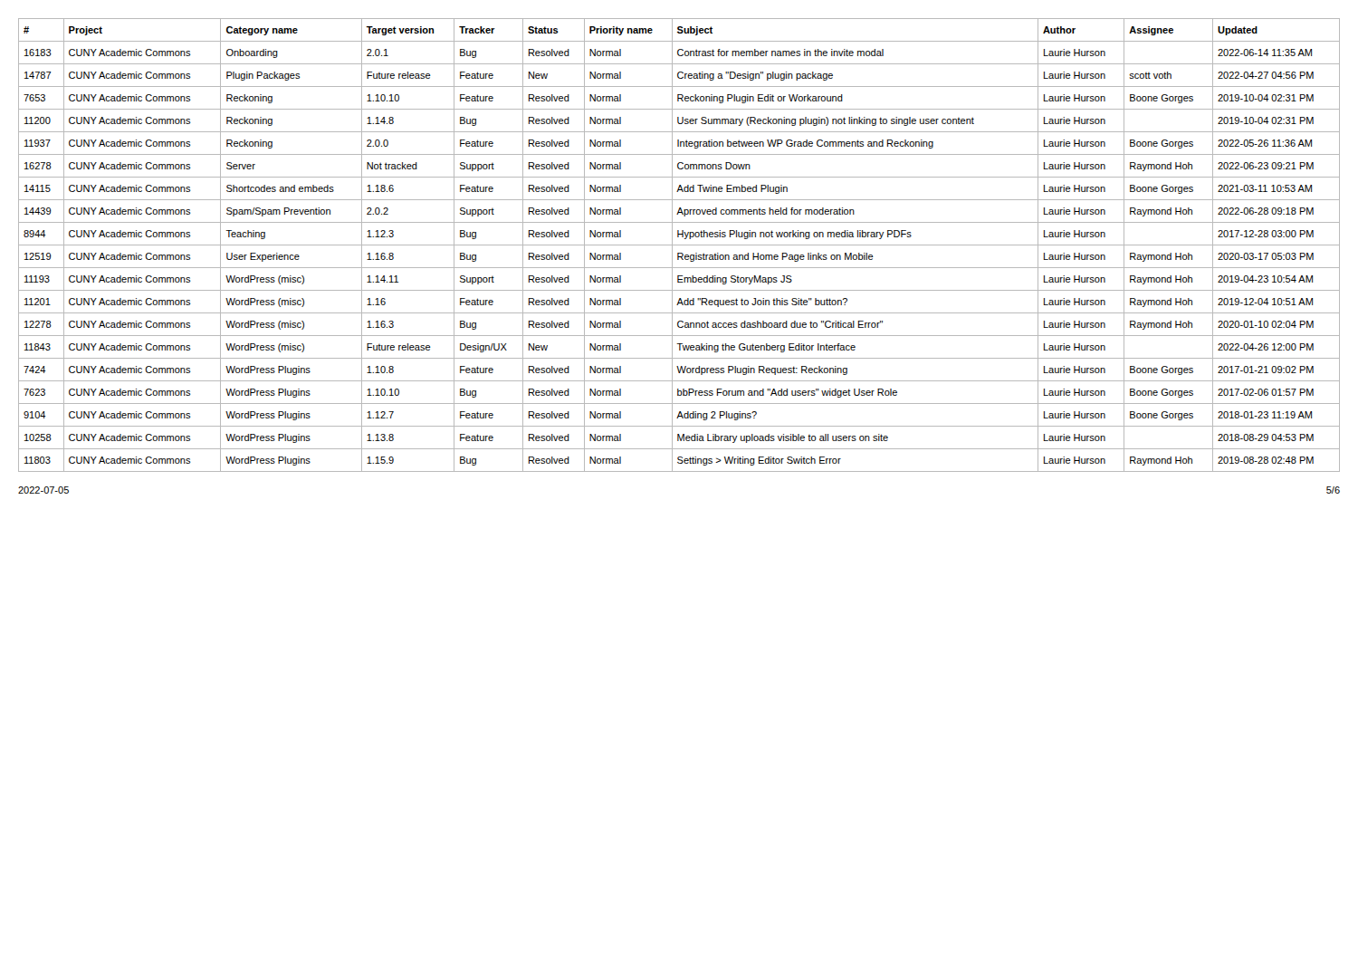| # | Project | Category name | Target version | Tracker | Status | Priority name | Subject | Author | Assignee | Updated |
| --- | --- | --- | --- | --- | --- | --- | --- | --- | --- | --- |
| 16183 | CUNY Academic Commons | Onboarding | 2.0.1 | Bug | Resolved | Normal | Contrast for member names in the invite modal | Laurie Hurson | | 2022-06-14 11:35 AM |
| 14787 | CUNY Academic Commons | Plugin Packages | Future release | Feature | New | Normal | Creating a "Design" plugin package | Laurie Hurson | scott voth | 2022-04-27 04:56 PM |
| 7653 | CUNY Academic Commons | Reckoning | 1.10.10 | Feature | Resolved | Normal | Reckoning Plugin Edit or Workaround | Laurie Hurson | Boone Gorges | 2019-10-04 02:31 PM |
| 11200 | CUNY Academic Commons | Reckoning | 1.14.8 | Bug | Resolved | Normal | User Summary (Reckoning plugin) not linking to single user content | Laurie Hurson | | 2019-10-04 02:31 PM |
| 11937 | CUNY Academic Commons | Reckoning | 2.0.0 | Feature | Resolved | Normal | Integration between WP Grade Comments and Reckoning | Laurie Hurson | Boone Gorges | 2022-05-26 11:36 AM |
| 16278 | CUNY Academic Commons | Server | Not tracked | Support | Resolved | Normal | Commons Down | Laurie Hurson | Raymond Hoh | 2022-06-23 09:21 PM |
| 14115 | CUNY Academic Commons | Shortcodes and embeds | 1.18.6 | Feature | Resolved | Normal | Add Twine Embed Plugin | Laurie Hurson | Boone Gorges | 2021-03-11 10:53 AM |
| 14439 | CUNY Academic Commons | Spam/Spam Prevention | 2.0.2 | Support | Resolved | Normal | Aprroved comments held for moderation | Laurie Hurson | Raymond Hoh | 2022-06-28 09:18 PM |
| 8944 | CUNY Academic Commons | Teaching | 1.12.3 | Bug | Resolved | Normal | Hypothesis Plugin not working on media library PDFs | Laurie Hurson | | 2017-12-28 03:00 PM |
| 12519 | CUNY Academic Commons | User Experience | 1.16.8 | Bug | Resolved | Normal | Registration and Home Page links on Mobile | Laurie Hurson | Raymond Hoh | 2020-03-17 05:03 PM |
| 11193 | CUNY Academic Commons | WordPress (misc) | 1.14.11 | Support | Resolved | Normal | Embedding StoryMaps JS | Laurie Hurson | Raymond Hoh | 2019-04-23 10:54 AM |
| 11201 | CUNY Academic Commons | WordPress (misc) | 1.16 | Feature | Resolved | Normal | Add "Request to Join this Site" button? | Laurie Hurson | Raymond Hoh | 2019-12-04 10:51 AM |
| 12278 | CUNY Academic Commons | WordPress (misc) | 1.16.3 | Bug | Resolved | Normal | Cannot acces dashboard due to "Critical Error" | Laurie Hurson | Raymond Hoh | 2020-01-10 02:04 PM |
| 11843 | CUNY Academic Commons | WordPress (misc) | Future release | Design/UX | New | Normal | Tweaking the Gutenberg Editor Interface | Laurie Hurson | | 2022-04-26 12:00 PM |
| 7424 | CUNY Academic Commons | WordPress Plugins | 1.10.8 | Feature | Resolved | Normal | Wordpress Plugin Request: Reckoning | Laurie Hurson | Boone Gorges | 2017-01-21 09:02 PM |
| 7623 | CUNY Academic Commons | WordPress Plugins | 1.10.10 | Bug | Resolved | Normal | bbPress Forum and "Add users" widget User Role | Laurie Hurson | Boone Gorges | 2017-02-06 01:57 PM |
| 9104 | CUNY Academic Commons | WordPress Plugins | 1.12.7 | Feature | Resolved | Normal | Adding 2 Plugins? | Laurie Hurson | Boone Gorges | 2018-01-23 11:19 AM |
| 10258 | CUNY Academic Commons | WordPress Plugins | 1.13.8 | Feature | Resolved | Normal | Media Library uploads visible to all users on site | Laurie Hurson | | 2018-08-29 04:53 PM |
| 11803 | CUNY Academic Commons | WordPress Plugins | 1.15.9 | Bug | Resolved | Normal | Settings > Writing Editor Switch Error | Laurie Hurson | Raymond Hoh | 2019-08-28 02:48 PM |
2022-07-05 5/6